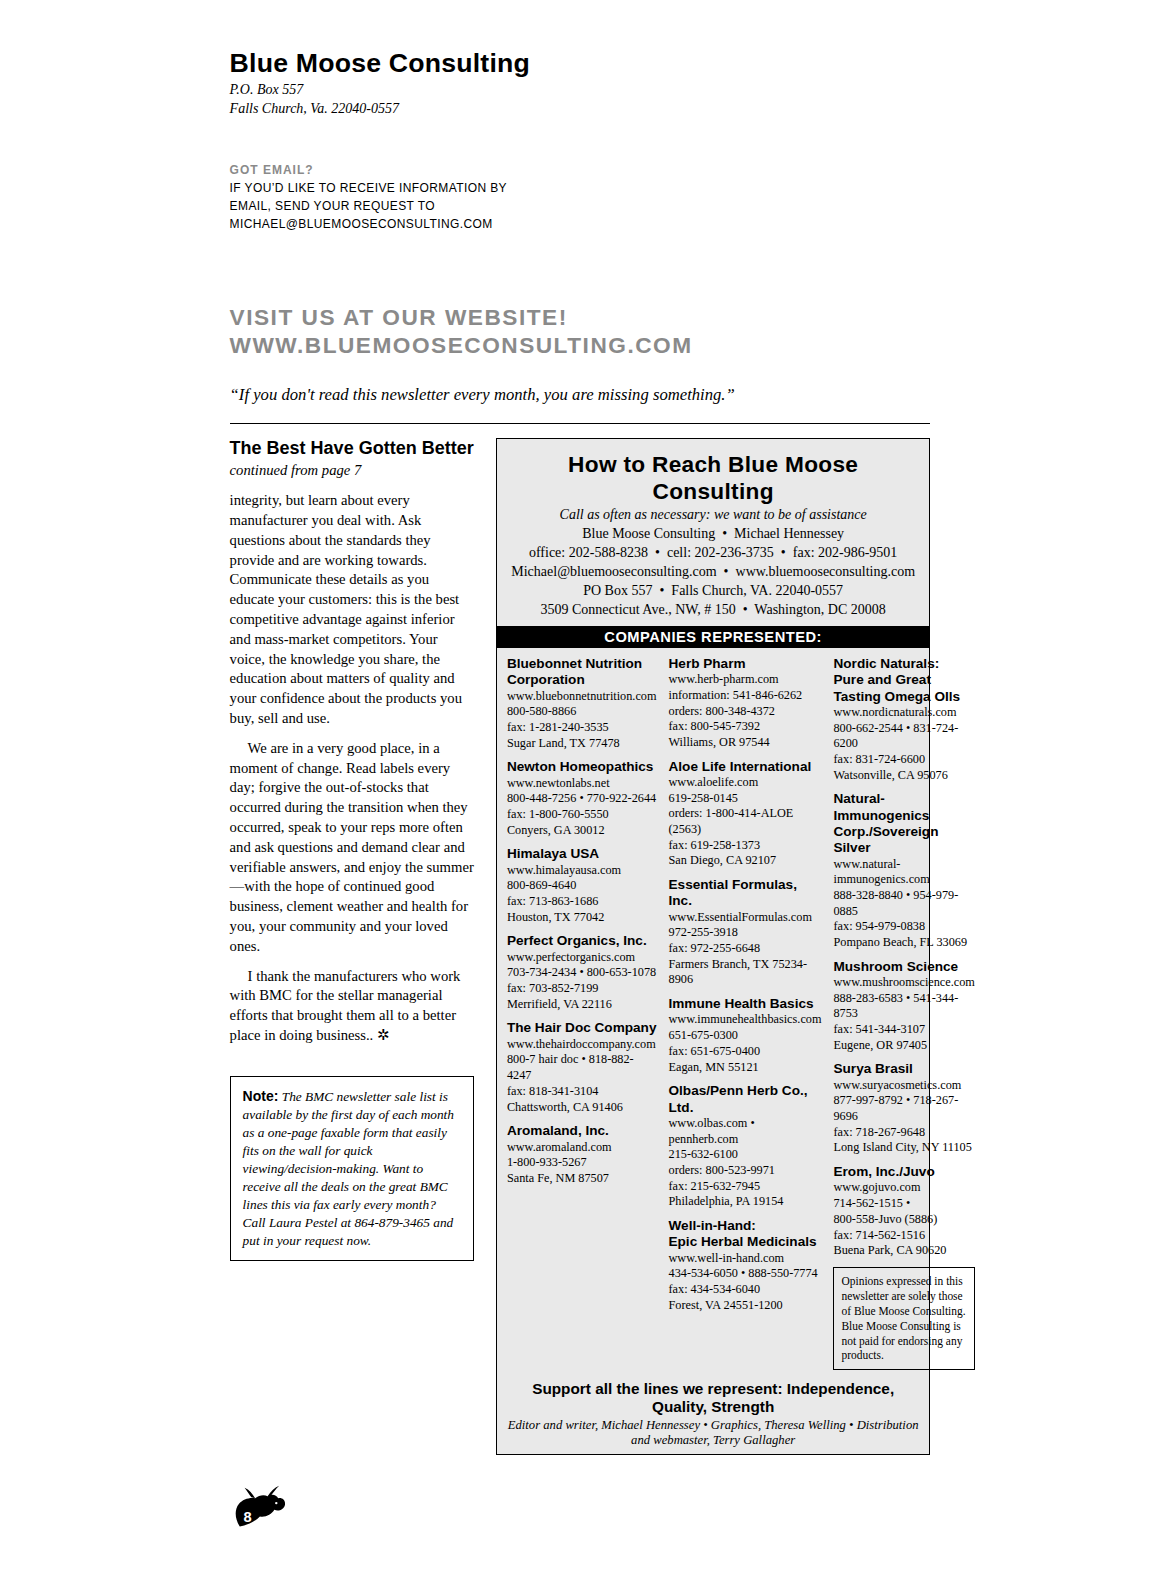Blue Moose Consulting
P.O. Box 557
Falls Church, Va. 22040-0557
GOT EMAIL?
IF YOU’D LIKE TO RECEIVE INFORMATION BY
EMAIL, SEND YOUR REQUEST TO
MICHAEL@BLUEMOOSECONSULTING.COM
VISIT US AT OUR WEBSITE!
WWW.BLUEMOOSECONSULTING.COM
“If you don't read this newsletter every month, you are missing something.”
The Best Have Gotten Better
continued from page 7
integrity, but learn about every manufacturer you deal with. Ask questions about the standards they provide and are working towards. Communicate these details as you educate your customers: this is the best competitive advantage against inferior and mass-market competitors. Your voice, the knowledge you share, the education about matters of quality and your confidence about the products you buy, sell and use.
We are in a very good place, in a moment of change. Read labels every day; forgive the out-of-stocks that occurred during the transition when they occurred, speak to your reps more often and ask questions and demand clear and verifiable answers, and enjoy the summer—with the hope of continued good business, clement weather and health for you, your community and your loved ones.
I thank the manufacturers who work with BMC for the stellar managerial efforts that brought them all to a better place in doing business.. ✲
Note: The BMC newsletter sale list is available by the first day of each month as a one-page faxable form that easily fits on the wall for quick viewing/decision-making. Want to receive all the deals on the great BMC lines this via fax early every month? Call Laura Pestel at 864-879-3465 and put in your request now.
How to Reach Blue Moose Consulting
Call as often as necessary: we want to be of assistance
Blue Moose Consulting • Michael Hennessey
office: 202-588-8238 • cell: 202-236-3735 • fax: 202-986-9501
Michael@bluemooseconsulting.com • www.bluemooseconsulting.com
PO Box 557 • Falls Church, VA. 22040-0557
3509 Connecticut Ave., NW, # 150 • Washington, DC 20008
COMPANIES REPRESENTED:
Bluebonnet Nutrition Corporation www.bluebonnetnutrition.com
800-580-8866
fax: 1-281-240-3535
Sugar Land, TX 77478
Newton Homeopathics www.newtonlabs.net
800-448-7256 • 770-922-2644
fax: 1-800-760-5550
Conyers, GA 30012
Himalaya USA www.himalayausa.com
800-869-4640
fax: 713-863-1686
Houston, TX 77042
Perfect Organics, Inc. www.perfectorganics.com
703-734-2434 • 800-653-1078
fax: 703-852-7199
Merrifield, VA 22116
The Hair Doc Company www.thehairdoccompany.com
800-7 hair doc • 818-882-4247
fax: 818-341-3104
Chattsworth, CA 91406
Aromaland, Inc. www.aromaland.com
1-800-933-5267
Santa Fe, NM 87507
Herb Pharm www.herb-pharm.com
information: 541-846-6262
orders: 800-348-4372
fax: 800-545-7392
Williams, OR 97544
Aloe Life International www.aloelife.com
619-258-0145
orders: 1-800-414-ALOE (2563)
fax: 619-258-1373
San Diego, CA 92107
Essential Formulas, Inc. www.EssentialFormulas.com
972-255-3918
fax: 972-255-6648
Farmers Branch, TX 75234-8906
Immune Health Basics www.immunehealthbasics.com
651-675-0300
fax: 651-675-0400
Eagan, MN 55121
Olbas/Penn Herb Co., Ltd. www.olbas.com • pennherb.com
215-632-6100
orders: 800-523-9971
fax: 215-632-7945
Philadelphia, PA 19154
Well-in-Hand:
Epic Herbal Medicinals www.well-in-hand.com
434-534-6050 • 888-550-7774
fax: 434-534-6040
Forest, VA 24551-1200
Nordic Naturals:
Pure and Great Tasting Omega OIls www.nordicnaturals.com
800-662-2544 • 831-724-6200
fax: 831-724-6600
Watsonville, CA 95076
Natural-Immunogenics Corp./Sovereign Silver www.natural-immunogenics.com
888-328-8840 • 954-979-0885
fax: 954-979-0838
Pompano Beach, FL 33069
Mushroom Science www.mushroomscience.com
888-283-6583 • 541-344-8753
fax: 541-344-3107
Eugene, OR 97405
Surya Brasil www.suryacosmetics.com
877-997-8792 • 718-267-9696
fax: 718-267-9648
Long Island City, NY 11105
Erom, Inc./Juvo www.gojuvo.com
714-562-1515 •
800-558-Juvo (5886)
fax: 714-562-1516
Buena Park, CA 90620
Opinions expressed in this newsletter are solely those of Blue Moose Consulting. Blue Moose Consulting is not paid for endorsing any products.
Support all the lines we represent: Independence, Quality, Strength
Editor and writer, Michael Hennessey • Graphics, Theresa Welling • Distribution and webmaster, Terry Gallagher
8